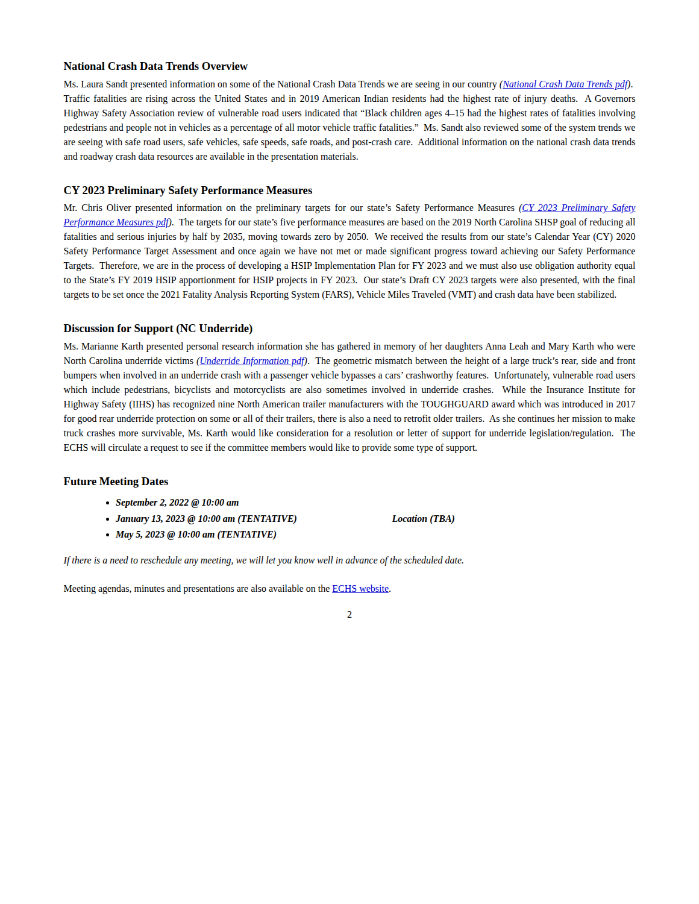National Crash Data Trends Overview
Ms. Laura Sandt presented information on some of the National Crash Data Trends we are seeing in our country (National Crash Data Trends pdf). Traffic fatalities are rising across the United States and in 2019 American Indian residents had the highest rate of injury deaths. A Governors Highway Safety Association review of vulnerable road users indicated that “Black children ages 4–15 had the highest rates of fatalities involving pedestrians and people not in vehicles as a percentage of all motor vehicle traffic fatalities.” Ms. Sandt also reviewed some of the system trends we are seeing with safe road users, safe vehicles, safe speeds, safe roads, and post-crash care. Additional information on the national crash data trends and roadway crash data resources are available in the presentation materials.
CY 2023 Preliminary Safety Performance Measures
Mr. Chris Oliver presented information on the preliminary targets for our state’s Safety Performance Measures (CY 2023 Preliminary Safety Performance Measures pdf). The targets for our state’s five performance measures are based on the 2019 North Carolina SHSP goal of reducing all fatalities and serious injuries by half by 2035, moving towards zero by 2050. We received the results from our state’s Calendar Year (CY) 2020 Safety Performance Target Assessment and once again we have not met or made significant progress toward achieving our Safety Performance Targets. Therefore, we are in the process of developing a HSIP Implementation Plan for FY 2023 and we must also use obligation authority equal to the State’s FY 2019 HSIP apportionment for HSIP projects in FY 2023. Our state’s Draft CY 2023 targets were also presented, with the final targets to be set once the 2021 Fatality Analysis Reporting System (FARS), Vehicle Miles Traveled (VMT) and crash data have been stabilized.
Discussion for Support (NC Underride)
Ms. Marianne Karth presented personal research information she has gathered in memory of her daughters Anna Leah and Mary Karth who were North Carolina underride victims (Underride Information pdf). The geometric mismatch between the height of a large truck’s rear, side and front bumpers when involved in an underride crash with a passenger vehicle bypasses a cars’ crashworthy features. Unfortunately, vulnerable road users which include pedestrians, bicyclists and motorcyclists are also sometimes involved in underride crashes. While the Insurance Institute for Highway Safety (IIHS) has recognized nine North American trailer manufacturers with the TOUGHGUARD award which was introduced in 2017 for good rear underride protection on some or all of their trailers, there is also a need to retrofit older trailers. As she continues her mission to make truck crashes more survivable, Ms. Karth would like consideration for a resolution or letter of support for underride legislation/regulation. The ECHS will circulate a request to see if the committee members would like to provide some type of support.
Future Meeting Dates
September 2, 2022 @ 10:00 am
January 13, 2023 @ 10:00 am (TENTATIVE) Location (TBA)
May 5, 2023 @ 10:00 am (TENTATIVE)
If there is a need to reschedule any meeting, we will let you know well in advance of the scheduled date.
Meeting agendas, minutes and presentations are also available on the ECHS website.
2